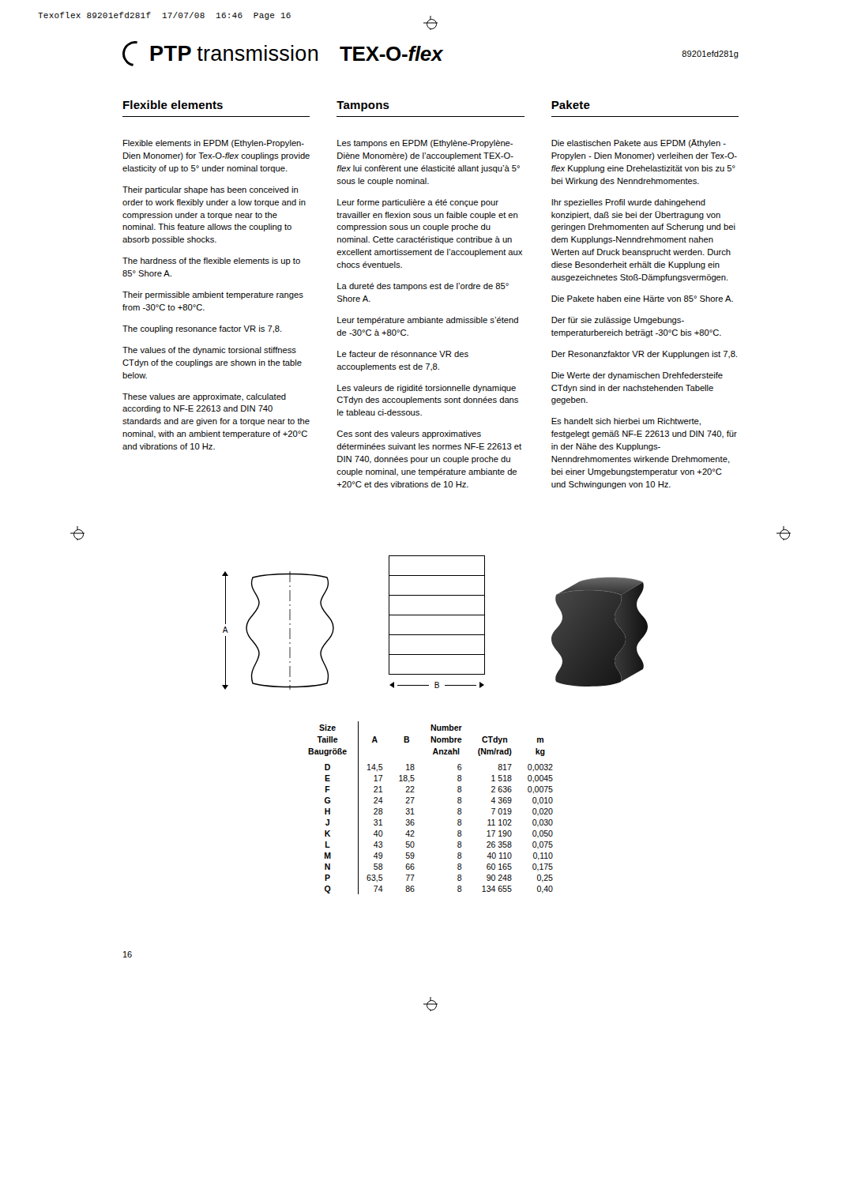Texoflex 89201efd281f 17/07/08 16:46 Page 16
PTP transmission
TEX-O-flex
89201efd281g
Flexible elements
Flexible elements in EPDM (Ethylen-Propylen-Dien Monomer) for Tex-O-flex couplings provide elasticity of up to 5° under nominal torque.
Their particular shape has been conceived in order to work flexibly under a low torque and in compression under a torque near to the nominal. This feature allows the coupling to absorb possible shocks.
The hardness of the flexible elements is up to 85° Shore A.
Their permissible ambient temperature ranges from -30°C to +80°C.
The coupling resonance factor VR is 7,8.
The values of the dynamic torsional stiffness CTdyn of the couplings are shown in the table below.
These values are approximate, calculated according to NF-E 22613 and DIN 740 standards and are given for a torque near to the nominal, with an ambient temperature of +20°C and vibrations of 10 Hz.
Tampons
Les tampons en EPDM (Ethylène-Propylène-Diène Monomère) de l’accouplement TEX-O-flex lui confèrent une élasticité allant jusqu’à 5° sous le couple nominal.
Leur forme particulière a été conçue pour travailler en flexion sous un faible couple et en compression sous un couple proche du nominal. Cette caractéristique contribue à un excellent amortissement de l’accouplement aux chocs éventuels.
La dureté des tampons est de l’ordre de 85° Shore A.
Leur température ambiante admissible s’étend de -30°C à +80°C.
Le facteur de résonnance VR des accouplements est de 7,8.
Les valeurs de rigidité torsionnelle dynamique CTdyn des accouplements sont données dans le tableau ci-dessous.
Ces sont des valeurs approximatives déterminées suivant les normes NF-E 22613 et DIN 740, données pour un couple proche du couple nominal, une température ambiante de +20°C et des vibrations de 10 Hz.
Pakete
Die elastischen Pakete aus EPDM (Äthylen - Propylen - Dien Monomer) verleihen der Tex-O-flex Kupplung eine Drehelastizität von bis zu 5° bei Wirkung des Nenndrehmomentes.
Ihr spezielles Profil wurde dahingehend konzipiert, daß sie bei der Übertragung von geringen Drehmomenten auf Scherung und bei dem Kupplungs-Nenndrehmoment nahen Werten auf Druck beansprucht werden. Durch diese Besonderheit erhält die Kupplung ein ausgezeichnetes Stoß-Dämpfungsvermögen.
Die Pakete haben eine Härte von 85° Shore A.
Der für sie zulässige Umgebungs-temperaturbereich beträgt -30°C bis +80°C.
Der Resonanzfaktor VR der Kupplungen ist 7,8.
Die Werte der dynamischen Drehfedersteife CTdyn sind in der nachstehenden Tabelle gegeben.
Es handelt sich hierbei um Richtwerte, festgelegt gemäß NF-E 22613 und DIN 740, für in der Nähe des Kupplungs-Nenndrehmomentes wirkende Drehmomente, bei einer Umgebungstemperatur von +20°C und Schwingungen von 10 Hz.
A
B
| Size | | | Number | | |
| --- | --- | --- | --- | --- | --- |
| Taille | A | B | Nombre | CTdyn | m |
| Baugröße | | | Anzahl | (Nm/rad) | kg |
| D | 14,5 | 18 | 6 | 817 | 0,0032 |
| E | 17 | 18,5 | 8 | 1 518 | 0,0045 |
| F | 21 | 22 | 8 | 2 636 | 0,0075 |
| G | 24 | 27 | 8 | 4 369 | 0,010 |
| H | 28 | 31 | 8 | 7 019 | 0,020 |
| J | 31 | 36 | 8 | 11 102 | 0,030 |
| K | 40 | 42 | 8 | 17 190 | 0,050 |
| L | 43 | 50 | 8 | 26 358 | 0,075 |
| M | 49 | 59 | 8 | 40 110 | 0,110 |
| N | 58 | 66 | 8 | 60 165 | 0,175 |
| P | 63,5 | 77 | 8 | 90 248 | 0,25 |
| Q | 74 | 86 | 8 | 134 655 | 0,40 |
16